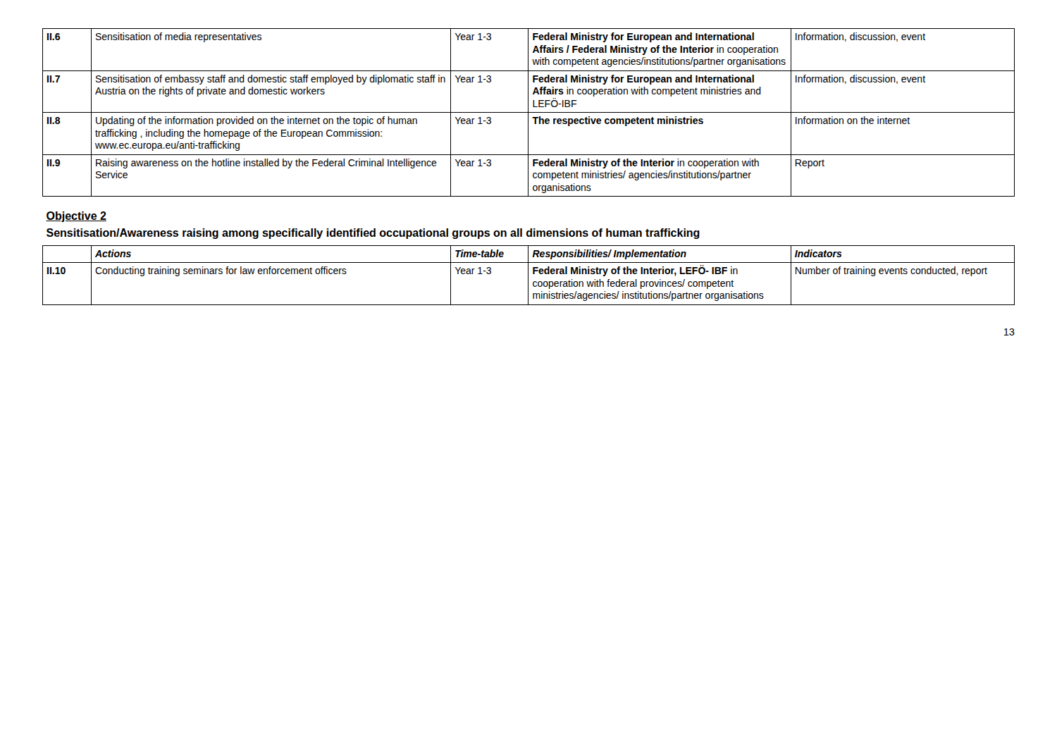| II.6 | Sensitisation of media representatives | Year 1-3 | Federal Ministry for European and International Affairs / Federal Ministry of the Interior in cooperation with competent agencies/institutions/partner organisations | Information, discussion, event |
| II.7 | Sensitisation of embassy staff and domestic staff employed by diplomatic staff in Austria on the rights of private and domestic workers | Year 1-3 | Federal Ministry for European and International Affairs in cooperation with competent ministries and LEFÖ-IBF | Information, discussion, event |
| II.8 | Updating of the information provided on the internet on the topic of human trafficking , including the homepage of the European Commission: www.ec.europa.eu/anti-trafficking | Year 1-3 | The respective competent ministries | Information on the internet |
| II.9 | Raising awareness on the hotline installed by the Federal Criminal Intelligence Service | Year 1-3 | Federal Ministry of the Interior in cooperation with competent ministries/ agencies/institutions/partner organisations | Report |
| Objective 2 Sensitisation/Awareness raising among specifically identified occupational groups on all dimensions of human trafficking |
| | Actions | Time-table | Responsibilities/ Implementation | Indicators |
| II.10 | Conducting training seminars for law enforcement officers | Year 1-3 | Federal Ministry of the Interior, LEFÖ- IBF in cooperation with federal provinces/ competent ministries/agencies/ institutions/partner organisations | Number of training events conducted, report |
13